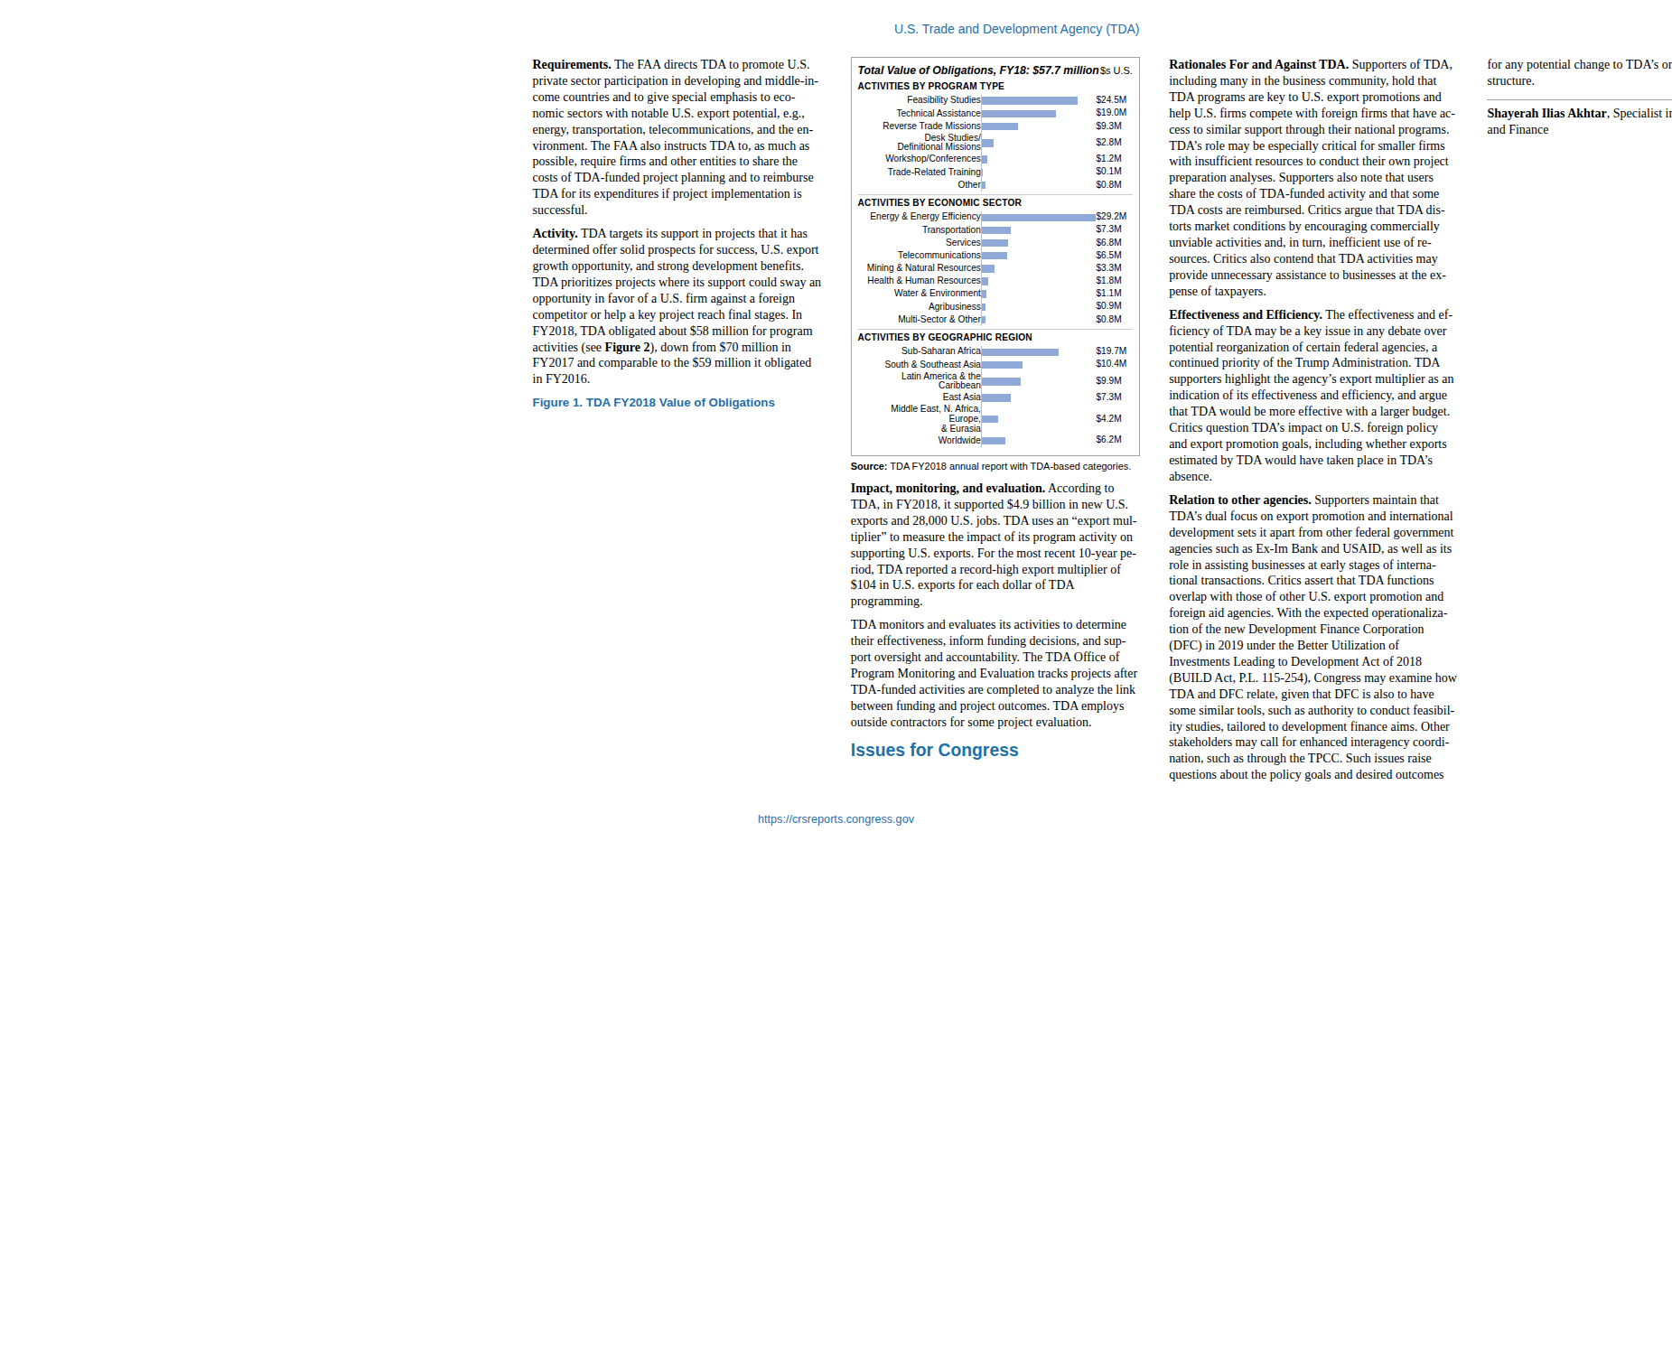U.S. Trade and Development Agency (TDA)
Requirements. The FAA directs TDA to promote U.S. private sector participation in developing and middle-income countries and to give special emphasis to economic sectors with notable U.S. export potential, e.g., energy, transportation, telecommunications, and the environment. The FAA also instructs TDA to, as much as possible, require firms and other entities to share the costs of TDA-funded project planning and to reimburse TDA for its expenditures if project implementation is successful.
Activity. TDA targets its support in projects that it has determined offer solid prospects for success, U.S. export growth opportunity, and strong development benefits. TDA prioritizes projects where its support could sway an opportunity in favor of a U.S. firm against a foreign competitor or help a key project reach final stages. In FY2018, TDA obligated about $58 million for program activities (see Figure 2), down from $70 million in FY2017 and comparable to the $59 million it obligated in FY2016.
Figure 1. TDA FY2018 Value of Obligations
Total Value of Obligations, FY18: $57.7 million $s U.S.
ACTIVITIES BY PROGRAM TYPE
| Feasibility Studies | | $24.5M |
| Technical Assistance | | $19.0M |
| Reverse Trade Missions | | $9.3M |
| Desk Studies/ Definitional Missions | | $2.8M |
| Workshop/Conferences | | $1.2M |
| Trade-Related Training | | $0.1M |
| Other | | $0.8M |
ACTIVITIES BY ECONOMIC SECTOR
| Energy & Energy Efficiency | | $29.2M |
| Transportation | | $7.3M |
| Services | | $6.8M |
| Telecommunications | | $6.5M |
| Mining & Natural Resources | | $3.3M |
| Health & Human Resources | | $1.8M |
| Water & Environment | | $1.1M |
| Agribusiness | | $0.9M |
| Multi-Sector & Other | | $0.8M |
ACTIVITIES BY GEOGRAPHIC REGION
| Sub-Saharan Africa | | $19.7M |
| South & Southeast Asia | | $10.4M |
| Latin America & the Caribbean | | $9.9M |
| East Asia | | $7.3M |
| Middle East, N. Africa, Europe, & Eurasia | | $4.2M |
| Worldwide | | $6.2M |
Source: TDA FY2018 annual report with TDA-based categories.
Impact, monitoring, and evaluation. According to TDA, in FY2018, it supported $4.9 billion in new U.S. exports and 28,000 U.S. jobs. TDA uses an “export multiplier” to measure the impact of its program activity on supporting U.S. exports. For the most recent 10-year period, TDA reported a record-high export multiplier of $104 in U.S. exports for each dollar of TDA programming.
TDA monitors and evaluates its activities to determine their effectiveness, inform funding decisions, and support oversight and accountability. The TDA Office of Program Monitoring and Evaluation tracks projects after TDA-funded activities are completed to analyze the link between funding and project outcomes. TDA employs outside contractors for some project evaluation.
Issues for Congress
Rationales For and Against TDA. Supporters of TDA, including many in the business community, hold that TDA programs are key to U.S. export promotions and help U.S. firms compete with foreign firms that have access to similar support through their national programs. TDA’s role may be especially critical for smaller firms with insufficient resources to conduct their own project preparation analyses. Supporters also note that users share the costs of TDA-funded activity and that some TDA costs are reimbursed. Critics argue that TDA distorts market conditions by encouraging commercially unviable activities and, in turn, inefficient use of resources. Critics also contend that TDA activities may provide unnecessary assistance to businesses at the expense of taxpayers.
Effectiveness and Efficiency. The effectiveness and efficiency of TDA may be a key issue in any debate over potential reorganization of certain federal agencies, a continued priority of the Trump Administration. TDA supporters highlight the agency’s export multiplier as an indication of its effectiveness and efficiency, and argue that TDA would be more effective with a larger budget. Critics question TDA’s impact on U.S. foreign policy and export promotion goals, including whether exports estimated by TDA would have taken place in TDA’s absence.
Relation to other agencies. Supporters maintain that TDA’s dual focus on export promotion and international development sets it apart from other federal government agencies such as Ex-Im Bank and USAID, as well as its role in assisting businesses at early stages of international transactions. Critics assert that TDA functions overlap with those of other U.S. export promotion and foreign aid agencies. With the expected operationalization of the new Development Finance Corporation (DFC) in 2019 under the Better Utilization of Investments Leading to Development Act of 2018 (BUILD Act, P.L. 115-254), Congress may examine how TDA and DFC relate, given that DFC is also to have some similar tools, such as authority to conduct feasibility studies, tailored to development finance aims. Other stakeholders may call for enhanced interagency coordination, such as through the TPCC. Such issues raise questions about the policy goals and desired outcomes for any potential change to TDA’s organizational structure.
Shayerah Ilias Akhtar, Specialist in International Trade and Finance
IF10673
https://crsreports.congress.gov